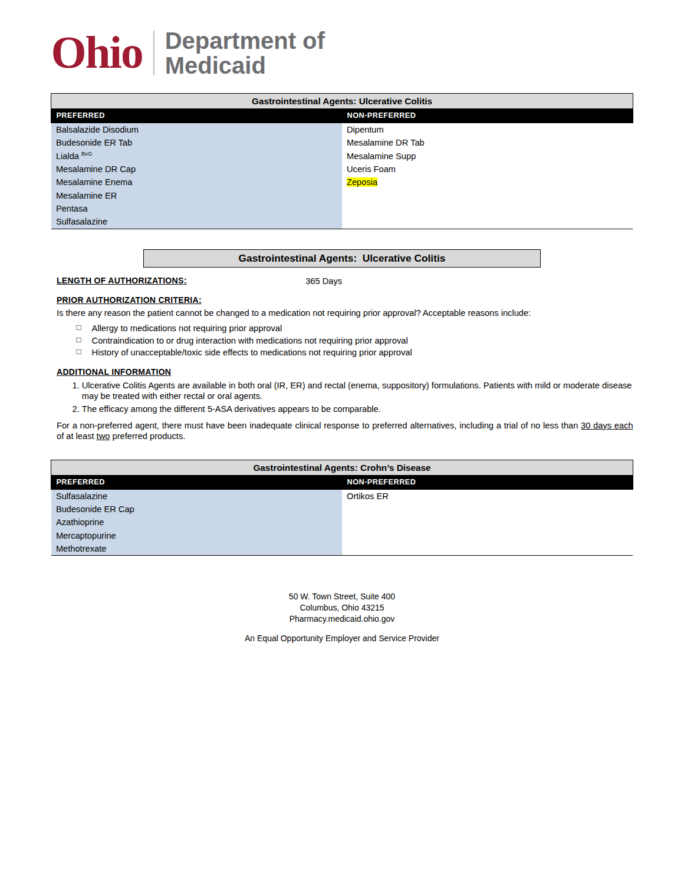Ohio
Department of
Medicaid
Gastrointestinal Agents: Ulcerative Colitis
| PREFERRED | NON-PREFERRED |
| --- | --- |
| Balsalazide Disodium | Dipentum |
| Budesonide ER Tab | Mesalamine DR Tab |
| Lialda BvG | Mesalamine Supp |
| Mesalamine DR Cap | Uceris Foam |
| Mesalamine Enema | Zeposia |
| Mesalamine ER | |
| Pentasa | |
| Sulfasalazine | |
Gastrointestinal Agents: Ulcerative Colitis
LENGTH OF AUTHORIZATIONS: 365 Days
PRIOR AUTHORIZATION CRITERIA:
Is there any reason the patient cannot be changed to a medication not requiring prior approval? Acceptable reasons include:
Allergy to medications not requiring prior approval
Contraindication to or drug interaction with medications not requiring prior approval
History of unacceptable/toxic side effects to medications not requiring prior approval
ADDITIONAL INFORMATION
Ulcerative Colitis Agents are available in both oral (IR, ER) and rectal (enema, suppository) formulations. Patients with mild or moderate disease may be treated with either rectal or oral agents.
The efficacy among the different 5-ASA derivatives appears to be comparable.
For a non-preferred agent, there must have been inadequate clinical response to preferred alternatives, including a trial of no less than 30 days each of at least two preferred products.
Gastrointestinal Agents: Crohn’s Disease
| PREFERRED | NON-PREFERRED |
| --- | --- |
| Sulfasalazine | Ortikos ER |
| Budesonide ER Cap | |
| Azathioprine | |
| Mercaptopurine | |
| Methotrexate | |
50 W. Town Street, Suite 400
Columbus, Ohio 43215
Pharmacy.medicaid.ohio.gov
An Equal Opportunity Employer and Service Provider